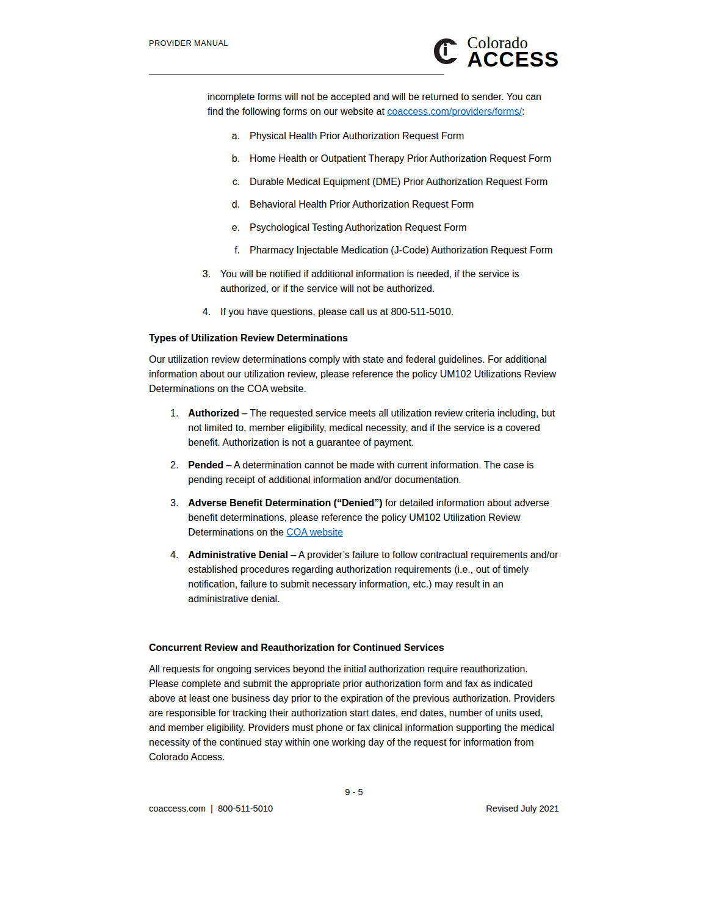PROVIDER MANUAL
Colorado ACCESS
incomplete forms will not be accepted and will be returned to sender. You can find the following forms on our website at coaccess.com/providers/forms/:
Physical Health Prior Authorization Request Form
Home Health or Outpatient Therapy Prior Authorization Request Form
Durable Medical Equipment (DME) Prior Authorization Request Form
Behavioral Health Prior Authorization Request Form
Psychological Testing Authorization Request Form
Pharmacy Injectable Medication (J-Code) Authorization Request Form
You will be notified if additional information is needed, if the service is authorized, or if the service will not be authorized.
If you have questions, please call us at 800-511-5010.
Types of Utilization Review Determinations
Our utilization review determinations comply with state and federal guidelines. For additional information about our utilization review, please reference the policy UM102 Utilizations Review Determinations on the COA website.
Authorized – The requested service meets all utilization review criteria including, but not limited to, member eligibility, medical necessity, and if the service is a covered benefit. Authorization is not a guarantee of payment.
Pended – A determination cannot be made with current information. The case is pending receipt of additional information and/or documentation.
Adverse Benefit Determination (“Denied”) for detailed information about adverse benefit determinations, please reference the policy UM102 Utilization Review Determinations on the COA website
Administrative Denial – A provider’s failure to follow contractual requirements and/or established procedures regarding authorization requirements (i.e., out of timely notification, failure to submit necessary information, etc.) may result in an administrative denial.
Concurrent Review and Reauthorization for Continued Services
All requests for ongoing services beyond the initial authorization require reauthorization. Please complete and submit the appropriate prior authorization form and fax as indicated above at least one business day prior to the expiration of the previous authorization. Providers are responsible for tracking their authorization start dates, end dates, number of units used, and member eligibility. Providers must phone or fax clinical information supporting the medical necessity of the continued stay within one working day of the request for information from Colorado Access.
9 - 5
coaccess.com | 800-511-5010
Revised July 2021